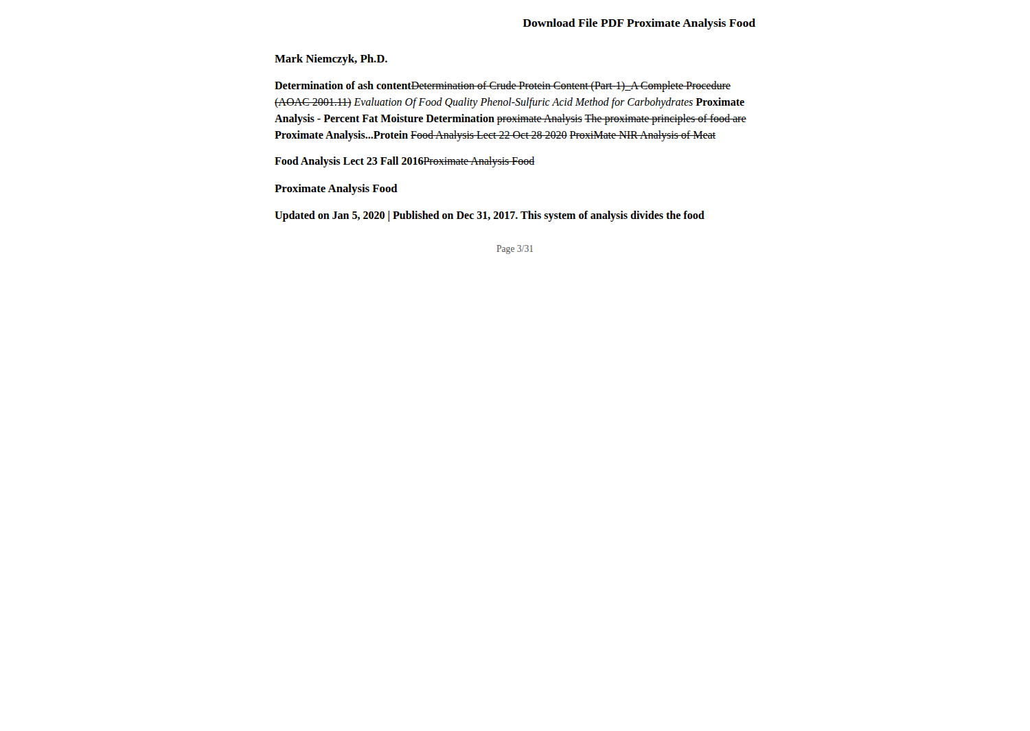Download File PDF Proximate Analysis Food
Mark Niemczyk, Ph.D.
Determination of ash content Determination of Crude Protein Content (Part-1)_A Complete Procedure (AOAC 2001.11) Evaluation Of Food Quality Phenol-Sulfuric Acid Method for Carbohydrates Proximate Analysis - Percent Fat Moisture Determination proximate Analysis The proximate principles of food are Proximate Analysis...Protein Food Analysis Lect 22 Oct 28 2020 ProxiMate NIR Analysis of Meat
Food Analysis Lect 23 Fall 2016 Proximate Analysis Food
Proximate Analysis Food
Updated on Jan 5, 2020 | Published on Dec 31, 2017. This system of analysis divides the food
Page 3/31